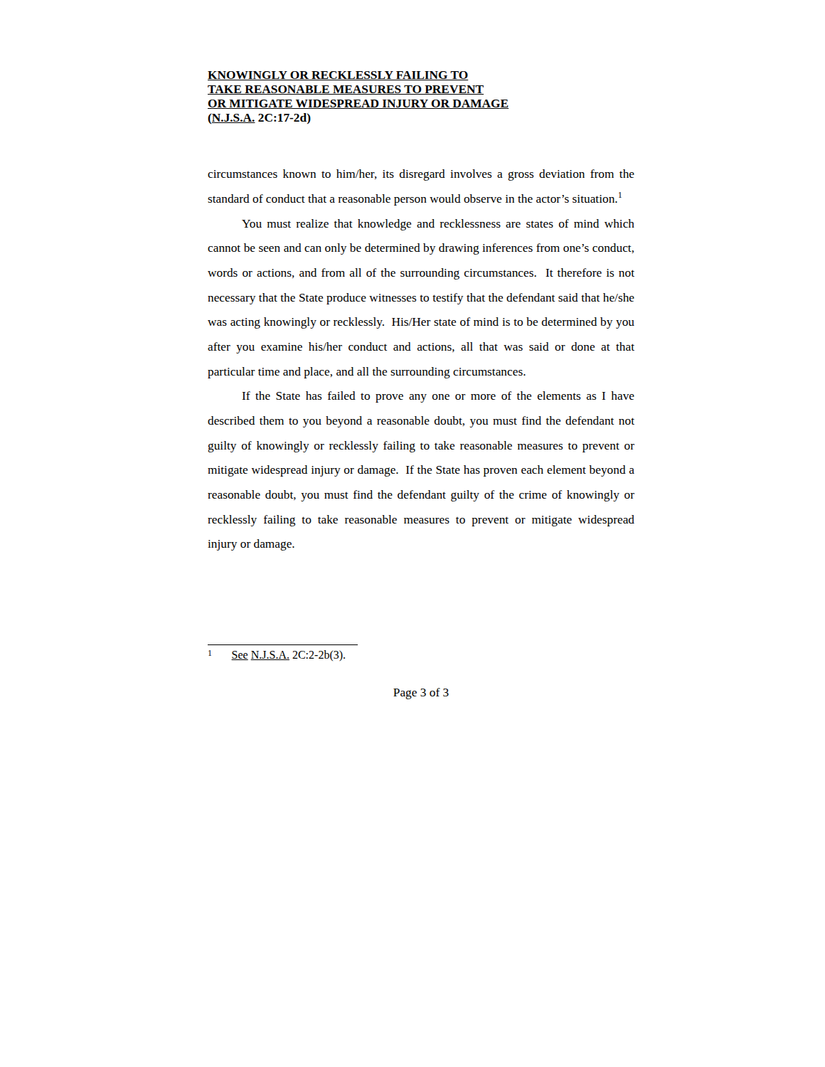KNOWINGLY OR RECKLESSLY FAILING TO
TAKE REASONABLE MEASURES TO PREVENT
OR MITIGATE WIDESPREAD INJURY OR DAMAGE
(N.J.S.A. 2C:17-2d)
circumstances known to him/her, its disregard involves a gross deviation from the standard of conduct that a reasonable person would observe in the actor’s situation.1
You must realize that knowledge and recklessness are states of mind which cannot be seen and can only be determined by drawing inferences from one’s conduct, words or actions, and from all of the surrounding circumstances. It therefore is not necessary that the State produce witnesses to testify that the defendant said that he/she was acting knowingly or recklessly. His/Her state of mind is to be determined by you after you examine his/her conduct and actions, all that was said or done at that particular time and place, and all the surrounding circumstances.
If the State has failed to prove any one or more of the elements as I have described them to you beyond a reasonable doubt, you must find the defendant not guilty of knowingly or recklessly failing to take reasonable measures to prevent or mitigate widespread injury or damage. If the State has proven each element beyond a reasonable doubt, you must find the defendant guilty of the crime of knowingly or recklessly failing to take reasonable measures to prevent or mitigate widespread injury or damage.
1
See N.J.S.A. 2C:2-2b(3).
Page 3 of 3